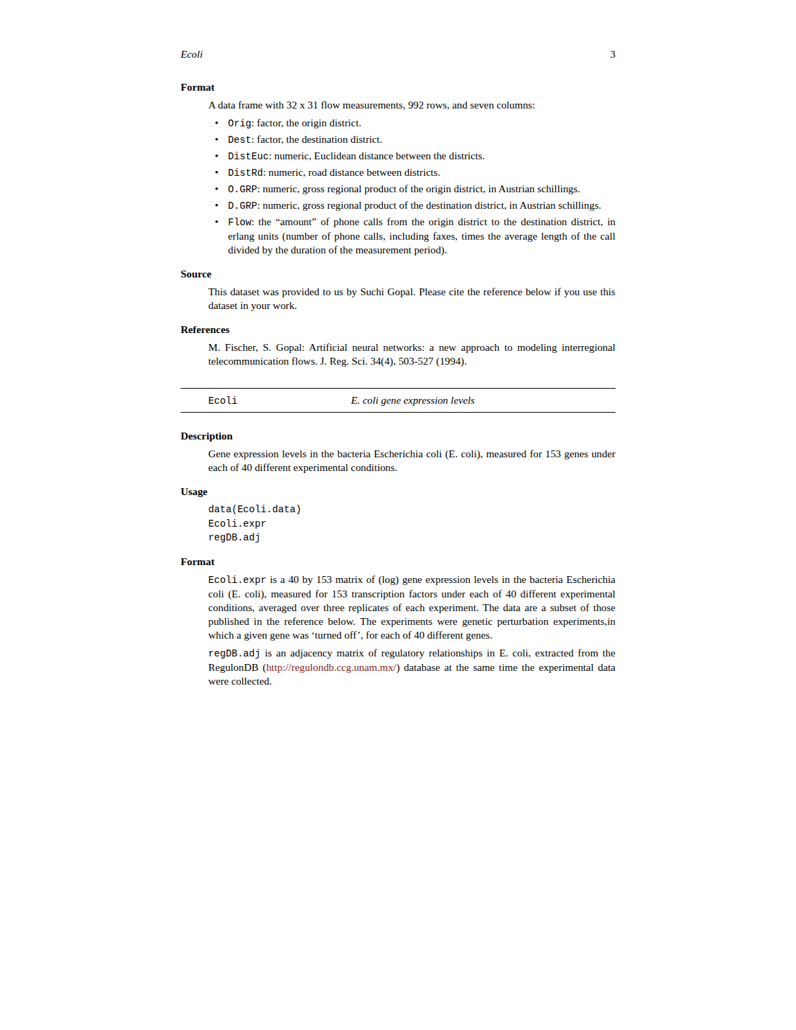Ecoli 3
Format
A data frame with 32 x 31 flow measurements, 992 rows, and seven columns:
Orig: factor, the origin district.
Dest: factor, the destination district.
DistEuc: numeric, Euclidean distance between the districts.
DistRd: numeric, road distance between districts.
O.GRP: numeric, gross regional product of the origin district, in Austrian schillings.
D.GRP: numeric, gross regional product of the destination district, in Austrian schillings.
Flow: the “amount” of phone calls from the origin district to the destination district, in erlang units (number of phone calls, including faxes, times the average length of the call divided by the duration of the measurement period).
Source
This dataset was provided to us by Suchi Gopal. Please cite the reference below if you use this dataset in your work.
References
M. Fischer, S. Gopal: Artificial neural networks: a new approach to modeling interregional telecommunication flows. J. Reg. Sci. 34(4), 503-527 (1994).
Ecoli E. coli gene expression levels
Description
Gene expression levels in the bacteria Escherichia coli (E. coli), measured for 153 genes under each of 40 different experimental conditions.
Usage
data(Ecoli.data)
Ecoli.expr
regDB.adj
Format
Ecoli.expr is a 40 by 153 matrix of (log) gene expression levels in the bacteria Escherichia coli (E. coli), measured for 153 transcription factors under each of 40 different experimental conditions, averaged over three replicates of each experiment. The data are a subset of those published in the reference below. The experiments were genetic perturbation experiments,in which a given gene was ‘turned off’, for each of 40 different genes.
regDB.adj is an adjacency matrix of regulatory relationships in E. coli, extracted from the RegulonDB (http://regulondb.ccg.unam.mx/) database at the same time the experimental data were collected.